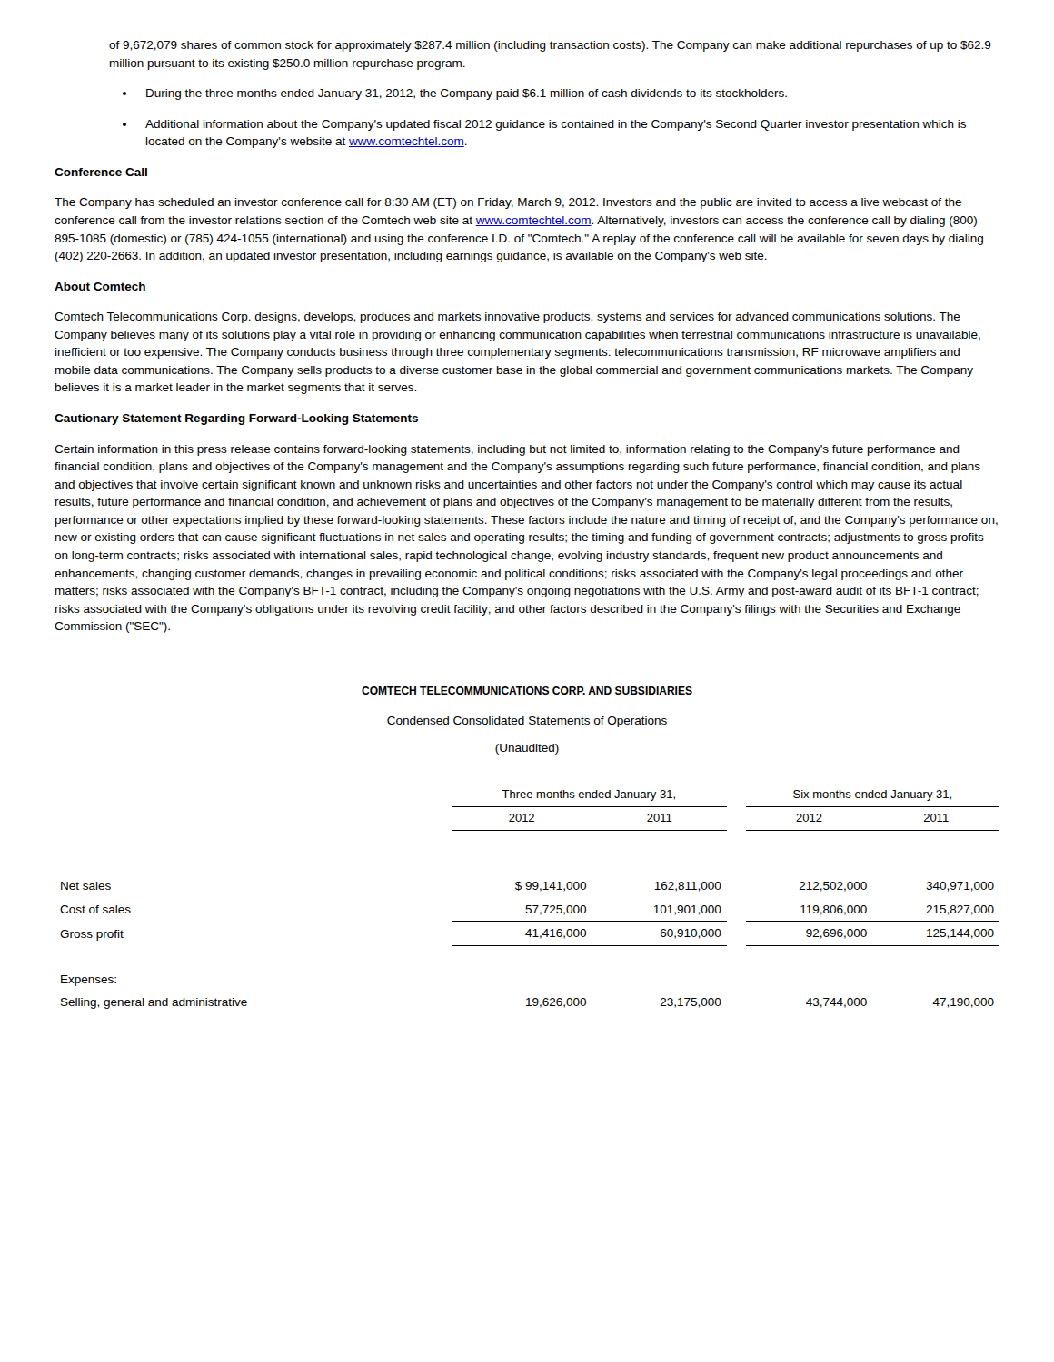of 9,672,079 shares of common stock for approximately $287.4 million (including transaction costs). The Company can make additional repurchases of up to $62.9 million pursuant to its existing $250.0 million repurchase program.
During the three months ended January 31, 2012, the Company paid $6.1 million of cash dividends to its stockholders.
Additional information about the Company's updated fiscal 2012 guidance is contained in the Company's Second Quarter investor presentation which is located on the Company's website at www.comtechtel.com.
Conference Call
The Company has scheduled an investor conference call for 8:30 AM (ET) on Friday, March 9, 2012. Investors and the public are invited to access a live webcast of the conference call from the investor relations section of the Comtech web site at www.comtechtel.com. Alternatively, investors can access the conference call by dialing (800) 895-1085 (domestic) or (785) 424-1055 (international) and using the conference I.D. of "Comtech." A replay of the conference call will be available for seven days by dialing (402) 220-2663. In addition, an updated investor presentation, including earnings guidance, is available on the Company's web site.
About Comtech
Comtech Telecommunications Corp. designs, develops, produces and markets innovative products, systems and services for advanced communications solutions. The Company believes many of its solutions play a vital role in providing or enhancing communication capabilities when terrestrial communications infrastructure is unavailable, inefficient or too expensive. The Company conducts business through three complementary segments: telecommunications transmission, RF microwave amplifiers and mobile data communications. The Company sells products to a diverse customer base in the global commercial and government communications markets. The Company believes it is a market leader in the market segments that it serves.
Cautionary Statement Regarding Forward-Looking Statements
Certain information in this press release contains forward-looking statements, including but not limited to, information relating to the Company's future performance and financial condition, plans and objectives of the Company's management and the Company's assumptions regarding such future performance, financial condition, and plans and objectives that involve certain significant known and unknown risks and uncertainties and other factors not under the Company's control which may cause its actual results, future performance and financial condition, and achievement of plans and objectives of the Company's management to be materially different from the results, performance or other expectations implied by these forward-looking statements. These factors include the nature and timing of receipt of, and the Company's performance on, new or existing orders that can cause significant fluctuations in net sales and operating results; the timing and funding of government contracts; adjustments to gross profits on long-term contracts; risks associated with international sales, rapid technological change, evolving industry standards, frequent new product announcements and enhancements, changing customer demands, changes in prevailing economic and political conditions; risks associated with the Company's legal proceedings and other matters; risks associated with the Company's BFT-1 contract, including the Company's ongoing negotiations with the U.S. Army and post-award audit of its BFT-1 contract; risks associated with the Company's obligations under its revolving credit facility; and other factors described in the Company's filings with the Securities and Exchange Commission ("SEC").
COMTECH TELECOMMUNICATIONS CORP. AND SUBSIDIARIES
Condensed Consolidated Statements of Operations
(Unaudited)
| | Three months ended January 31, | | Six months ended January 31, |
| | 2012 | 2011 | | 2012 | 2011 |
| Net sales | $ 99,141,000 | 162,811,000 | | 212,502,000 | 340,971,000 |
| Cost of sales | 57,725,000 | 101,901,000 | | 119,806,000 | 215,827,000 |
| Gross profit | 41,416,000 | 60,910,000 | | 92,696,000 | 125,144,000 |
| Expenses: | | | | | |
| Selling, general and administrative | 19,626,000 | 23,175,000 | | 43,744,000 | 47,190,000 |